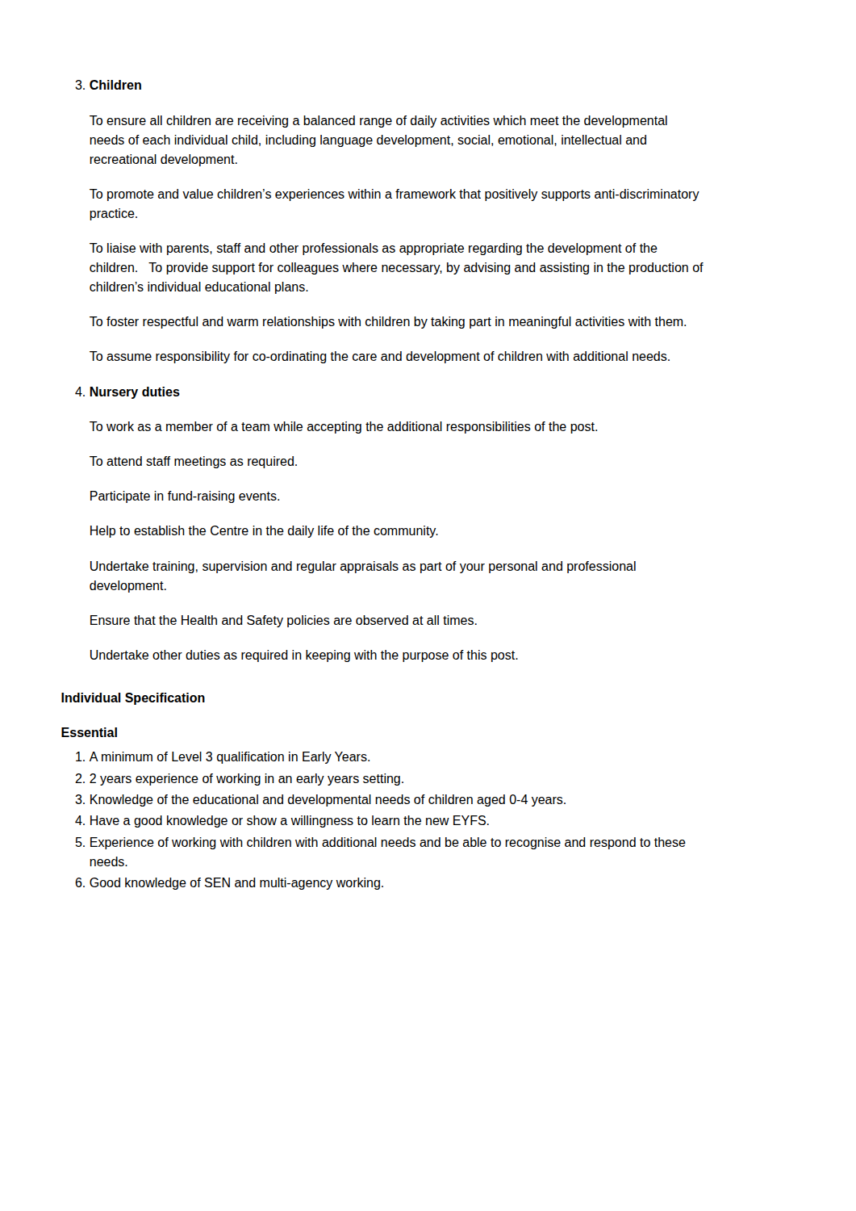Children
To ensure all children are receiving a balanced range of daily activities which meet the developmental needs of each individual child, including language development, social, emotional, intellectual and recreational development.
To promote and value children’s experiences within a framework that positively supports anti-discriminatory practice.
To liaise with parents, staff and other professionals as appropriate regarding the development of the children. To provide support for colleagues where necessary, by advising and assisting in the production of children’s individual educational plans.
To foster respectful and warm relationships with children by taking part in meaningful activities with them.
To assume responsibility for co-ordinating the care and development of children with additional needs.
Nursery duties
To work as a member of a team while accepting the additional responsibilities of the post.
To attend staff meetings as required.
Participate in fund-raising events.
Help to establish the Centre in the daily life of the community.
Undertake training, supervision and regular appraisals as part of your personal and professional development.
Ensure that the Health and Safety policies are observed at all times.
Undertake other duties as required in keeping with the purpose of this post.
Individual Specification
Essential
A minimum of Level 3 qualification in Early Years.
2 years experience of working in an early years setting.
Knowledge of the educational and developmental needs of children aged 0-4 years.
Have a good knowledge or show a willingness to learn the new EYFS.
Experience of working with children with additional needs and be able to recognise and respond to these needs.
Good knowledge of SEN and multi-agency working.